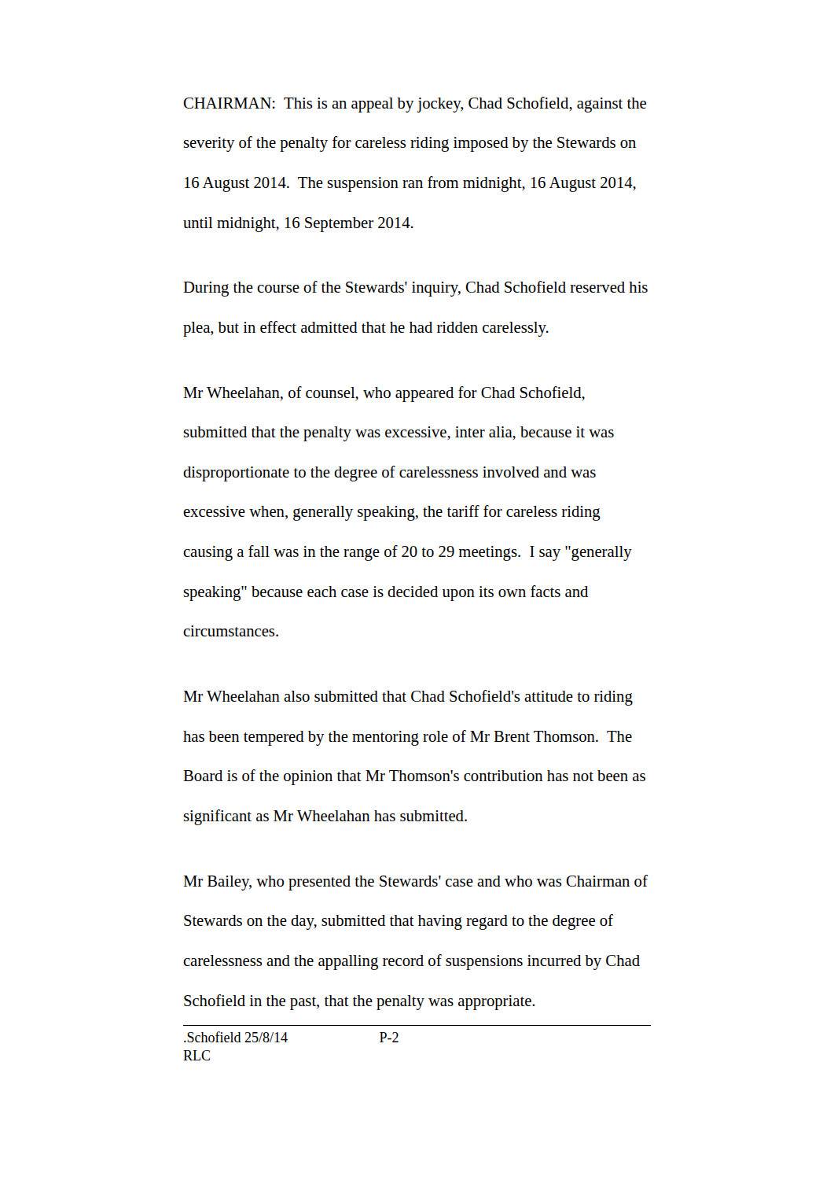CHAIRMAN: This is an appeal by jockey, Chad Schofield, against the severity of the penalty for careless riding imposed by the Stewards on 16 August 2014. The suspension ran from midnight, 16 August 2014, until midnight, 16 September 2014.
During the course of the Stewards' inquiry, Chad Schofield reserved his plea, but in effect admitted that he had ridden carelessly.
Mr Wheelahan, of counsel, who appeared for Chad Schofield, submitted that the penalty was excessive, inter alia, because it was disproportionate to the degree of carelessness involved and was excessive when, generally speaking, the tariff for careless riding causing a fall was in the range of 20 to 29 meetings. I say "generally speaking" because each case is decided upon its own facts and circumstances.
Mr Wheelahan also submitted that Chad Schofield's attitude to riding has been tempered by the mentoring role of Mr Brent Thomson. The Board is of the opinion that Mr Thomson's contribution has not been as significant as Mr Wheelahan has submitted.
Mr Bailey, who presented the Stewards' case and who was Chairman of Stewards on the day, submitted that having regard to the degree of carelessness and the appalling record of suspensions incurred by Chad Schofield in the past, that the penalty was appropriate.
.Schofield 25/8/14 P-2
RLC